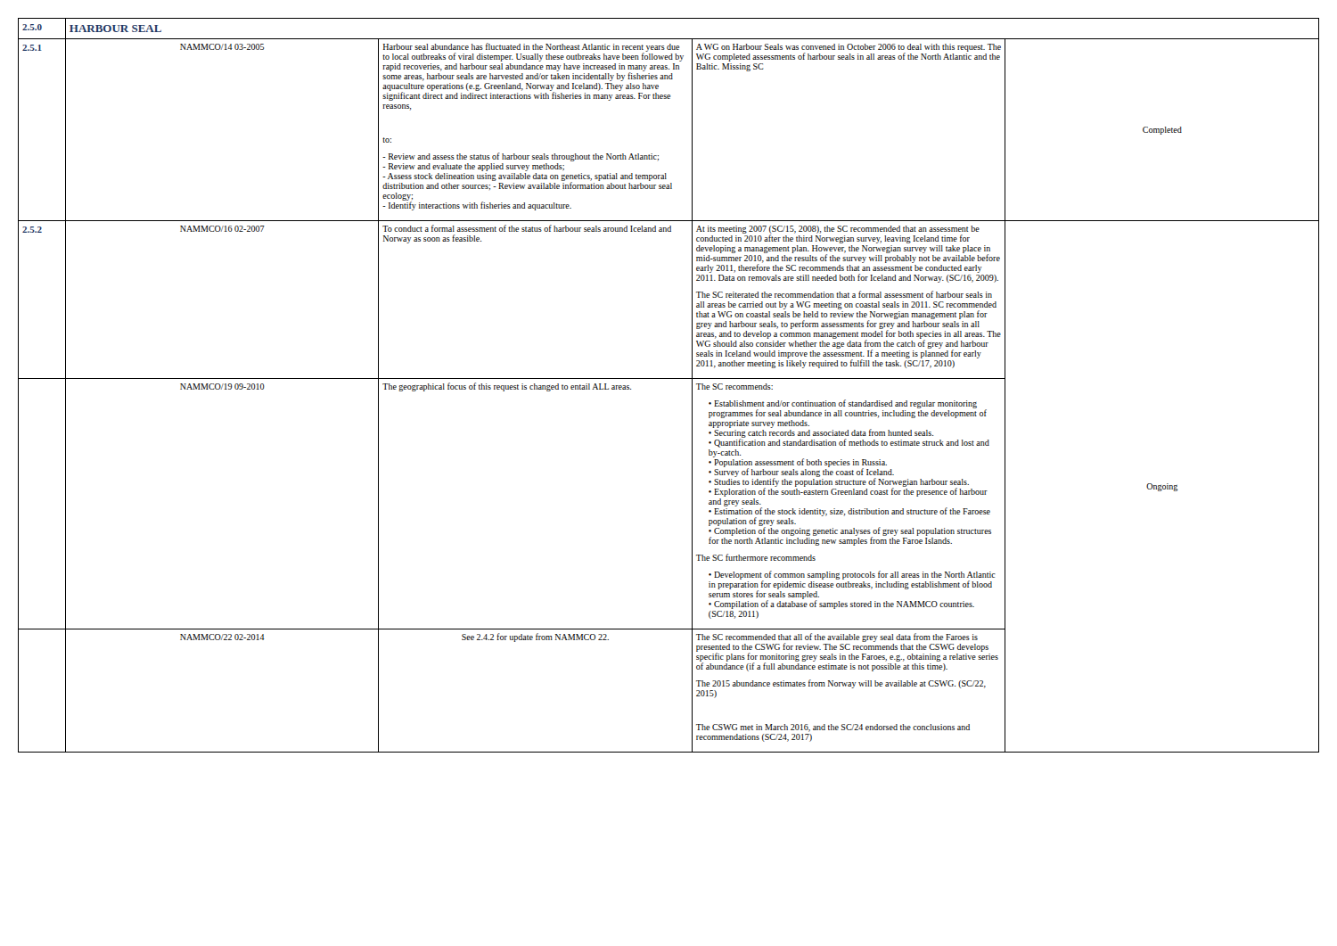| 2.5.0 | HARBOUR SEAL |
| 2.5.1 | NAMMCO/14 03-2005 | Harbour seal abundance has fluctuated in the Northeast Atlantic in recent years due to local outbreaks of viral distemper. Usually these outbreaks have been followed by rapid recoveries, and harbour seal abundance may have increased in many areas. In some areas, harbour seals are harvested and/or taken incidentally by fisheries and aquaculture operations (e.g. Greenland, Norway and Iceland). They also have significant direct and indirect interactions with fisheries in many areas. For these reasons, to: - Review and assess the status of harbour seals throughout the North Atlantic; - Review and evaluate the applied survey methods; - Assess stock delineation using available data on genetics, spatial and temporal distribution and other sources; - Review available information about harbour seal ecology; - Identify interactions with fisheries and aquaculture. | A WG on Harbour Seals was convened in October 2006 to deal with this request. The WG completed assessments of harbour seals in all areas of the North Atlantic and the Baltic. Missing SC | Completed |
| 2.5.2 | NAMMCO/16 02-2007 | To conduct a formal assessment of the status of harbour seals around Iceland and Norway as soon as feasible. | At its meeting 2007 (SC/15, 2008), the SC recommended that an assessment be conducted in 2010 after the third Norwegian survey, leaving Iceland time for developing a management plan. However, the Norwegian survey will take place in mid-summer 2010, and the results of the survey will probably not be available before early 2011, therefore the SC recommends that an assessment be conducted early 2011. Data on removals are still needed both for Iceland and Norway. (SC/16, 2009). The SC reiterated the recommendation that a formal assessment of harbour seals in all areas be carried out by a WG meeting on coastal seals in 2011. SC recommended that a WG on coastal seals be held to review the Norwegian management plan for grey and harbour seals, to perform assessments for grey and harbour seals in all areas, and to develop a common management model for both species in all areas. The WG should also consider whether the age data from the catch of grey and harbour seals in Iceland would improve the assessment. If a meeting is planned for early 2011, another meeting is likely required to fulfill the task. (SC/17, 2010) | Ongoing |
| | NAMMCO/19 09-2010 | The geographical focus of this request is changed to entail ALL areas. | The SC recommends: Establishment and/or continuation of standardised and regular monitoring programmes for seal abundance in all countries, including the development of appropriate survey methods. Securing catch records and associated data from hunted seals. Quantification and standardisation of methods to estimate struck and lost and by-catch. Population assessment of both species in Russia. Survey of harbour seals along the coast of Iceland. Studies to identify the population structure of Norwegian harbour seals. Exploration of the south-eastern Greenland coast for the presence of harbour and grey seals. Estimation of the stock identity, size, distribution and structure of the Faroese population of grey seals. Completion of the ongoing genetic analyses of grey seal population structures for the north Atlantic including new samples from the Faroe Islands. The SC furthermore recommends Development of common sampling protocols for all areas in the North Atlantic in preparation for epidemic disease outbreaks, including establishment of blood serum stores for seals sampled. Compilation of a database of samples stored in the NAMMCO countries. (SC/18, 2011) |
| | NAMMCO/22 02-2014 | See 2.4.2 for update from NAMMCO 22. | The SC recommended that all of the available grey seal data from the Faroes is presented to the CSWG for review. The SC recommends that the CSWG develops specific plans for monitoring grey seals in the Faroes, e.g., obtaining a relative series of abundance (if a full abundance estimate is not possible at this time). The 2015 abundance estimates from Norway will be available at CSWG. (SC/22, 2015) The CSWG met in March 2016, and the SC/24 endorsed the conclusions and recommendations (SC/24, 2017) |